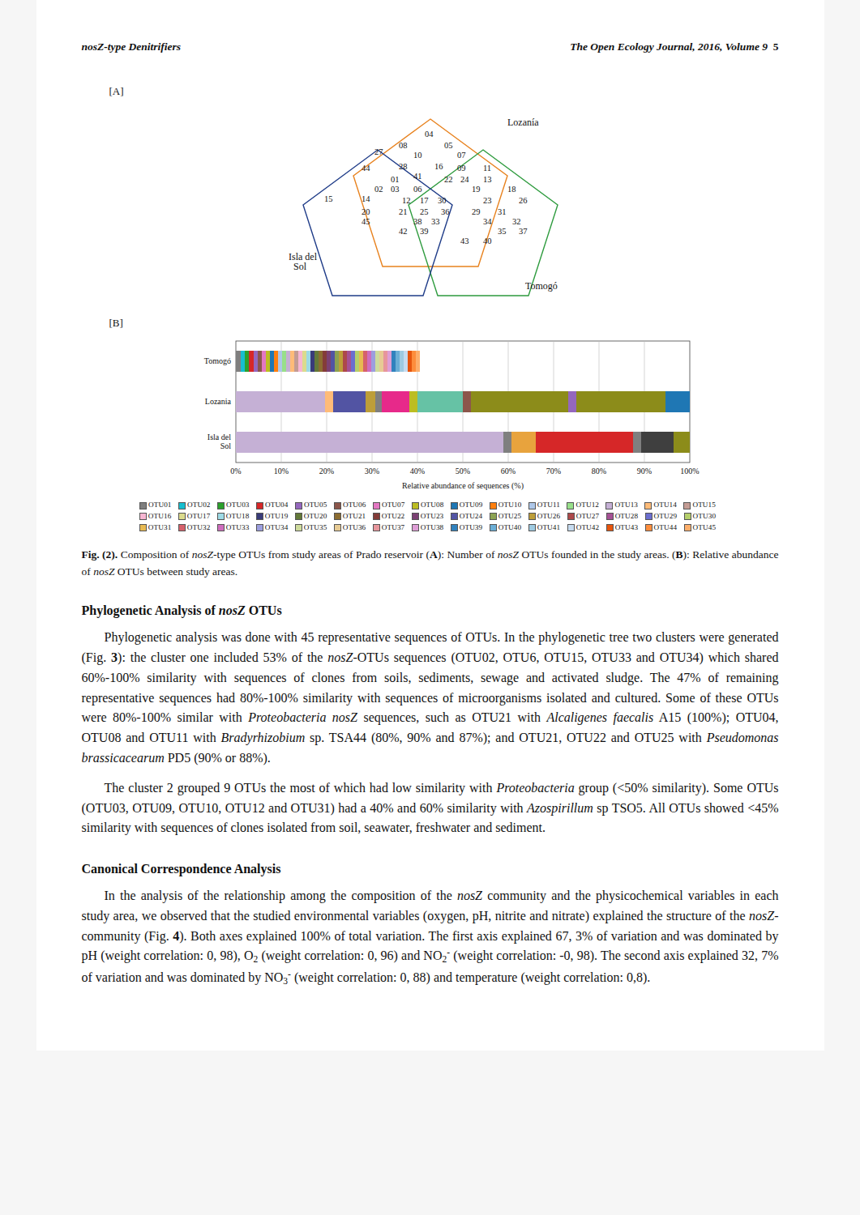nosZ-type Denitrifiers
The Open Ecology Journal, 2016, Volume 9 5
[A]
Lozanía Tomogó Isla del Sol 04 08 05 27 10 07 44 28 16 41 01 02 03 14 15 20 06 12 17 21 25 30 36 33 09 22 24 11 13 19 18 23 26 29 31 34 32 35 37 40 43 38 42 39 45
[B]
Tomogó Lozania Isla del Sol 0% 10% 20% 30% 40% 50% 60% 70% 80% 90% 100% Relative abundance of sequences (%)
OTU01 OTU02 OTU03 OTU04 OTU05 OTU06 OTU07 OTU08 OTU09 OTU10 OTU11 OTU12 OTU13 OTU14 OTU15
OTU16 OTU17 OTU18 OTU19 OTU20 OTU21 OTU22 OTU23 OTU24 OTU25 OTU26 OTU27 OTU28 OTU29 OTU30
OTU31 OTU32 OTU33 OTU34 OTU35 OTU36 OTU37 OTU38 OTU39 OTU40 OTU41 OTU42 OTU43 OTU44 OTU45
Fig. (2). Composition of nosZ-type OTUs from study areas of Prado reservoir (A): Number of nosZ OTUs founded in the study areas. (B): Relative abundance of nosZ OTUs between study areas.
Phylogenetic Analysis of nosZ OTUs
Phylogenetic analysis was done with 45 representative sequences of OTUs. In the phylogenetic tree two clusters were generated (Fig. 3): the cluster one included 53% of the nosZ-OTUs sequences (OTU02, OTU6, OTU15, OTU33 and OTU34) which shared 60%-100% similarity with sequences of clones from soils, sediments, sewage and activated sludge. The 47% of remaining representative sequences had 80%-100% similarity with sequences of microorganisms isolated and cultured. Some of these OTUs were 80%-100% similar with Proteobacteria nosZ sequences, such as OTU21 with Alcaligenes faecalis A15 (100%); OTU04, OTU08 and OTU11 with Bradyrhizobium sp. TSA44 (80%, 90% and 87%); and OTU21, OTU22 and OTU25 with Pseudomonas brassicacearum PD5 (90% or 88%).
The cluster 2 grouped 9 OTUs the most of which had low similarity with Proteobacteria group (<50% similarity). Some OTUs (OTU03, OTU09, OTU10, OTU12 and OTU31) had a 40% and 60% similarity with Azospirillum sp TSO5. All OTUs showed <45% similarity with sequences of clones isolated from soil, seawater, freshwater and sediment.
Canonical Correspondence Analysis
In the analysis of the relationship among the composition of the nosZ community and the physicochemical variables in each study area, we observed that the studied environmental variables (oxygen, pH, nitrite and nitrate) explained the structure of the nosZ-community (Fig. 4). Both axes explained 100% of total variation. The first axis explained 67, 3% of variation and was dominated by pH (weight correlation: 0, 98), O2 (weight correlation: 0, 96) and NO2- (weight correlation: -0, 98). The second axis explained 32, 7% of variation and was dominated by NO3- (weight correlation: 0, 88) and temperature (weight correlation: 0,8).